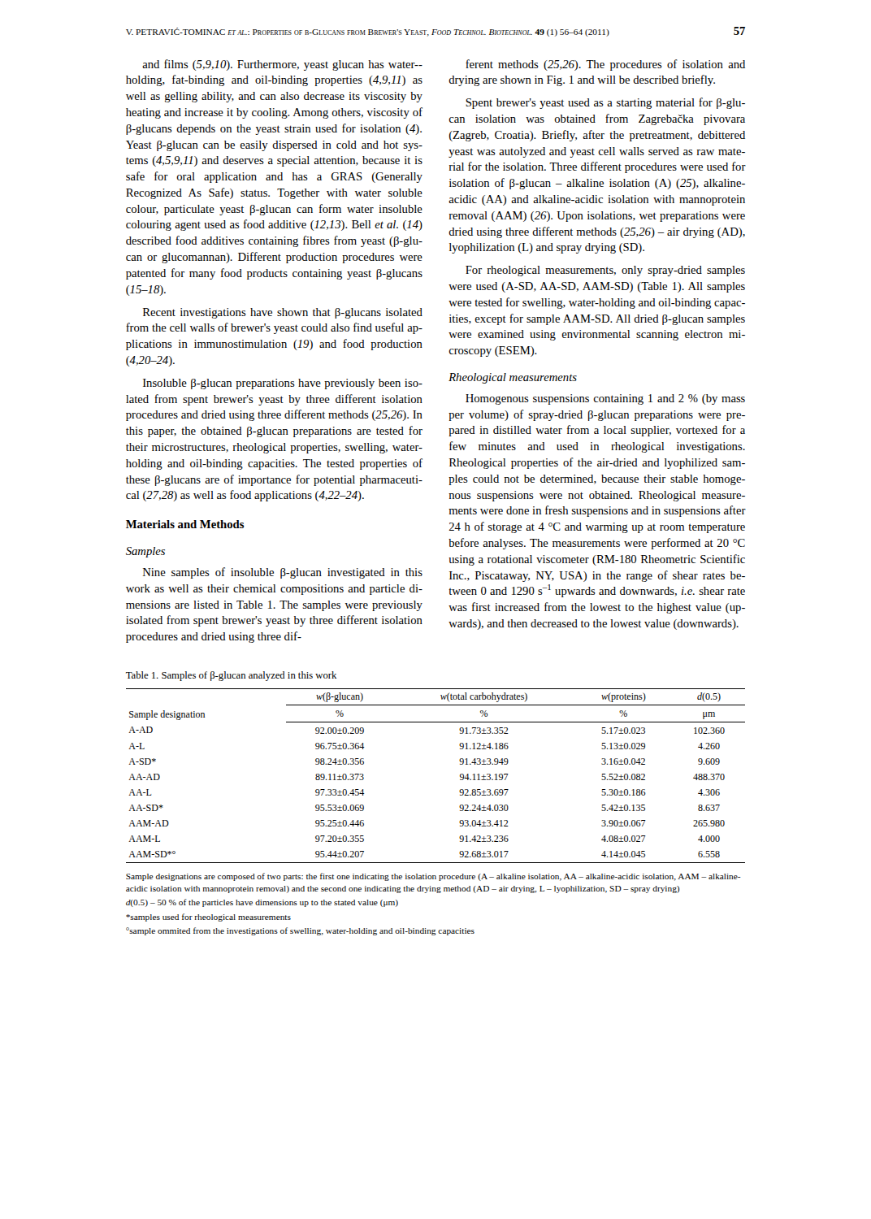V. PETRAVIĆ-TOMINAC et al.: Properties of β-Glucans from Brewer's Yeast, Food Technol. Biotechnol. 49 (1) 56–64 (2011)
57
and films (5,9,10). Furthermore, yeast glucan has water--holding, fat-binding and oil-binding properties (4,9,11) as well as gelling ability, and can also decrease its viscosity by heating and increase it by cooling. Among others, viscosity of β-glucans depends on the yeast strain used for isolation (4). Yeast β-glucan can be easily dispersed in cold and hot systems (4,5,9,11) and deserves a special attention, because it is safe for oral application and has a GRAS (Generally Recognized As Safe) status. Together with water soluble colour, particulate yeast β-glucan can form water insoluble colouring agent used as food additive (12,13). Bell et al. (14) described food additives containing fibres from yeast (β-glucan or glucomannan). Different production procedures were patented for many food products containing yeast β-glucans (15–18).
Recent investigations have shown that β-glucans isolated from the cell walls of brewer's yeast could also find useful applications in immunostimulation (19) and food production (4,20–24).
Insoluble β-glucan preparations have previously been isolated from spent brewer's yeast by three different isolation procedures and dried using three different methods (25,26). In this paper, the obtained β-glucan preparations are tested for their microstructures, rheological properties, swelling, water-holding and oil-binding capacities. The tested properties of these β-glucans are of importance for potential pharmaceutical (27,28) as well as food applications (4,22–24).
Materials and Methods
Samples
Nine samples of insoluble β-glucan investigated in this work as well as their chemical compositions and particle dimensions are listed in Table 1. The samples were previously isolated from spent brewer's yeast by three different isolation procedures and dried using three dif-
ferent methods (25,26). The procedures of isolation and drying are shown in Fig. 1 and will be described briefly.
Spent brewer's yeast used as a starting material for β-glucan isolation was obtained from Zagrebačka pivovara (Zagreb, Croatia). Briefly, after the pretreatment, debittered yeast was autolyzed and yeast cell walls served as raw material for the isolation. Three different procedures were used for isolation of β-glucan – alkaline isolation (A) (25), alkaline-acidic (AA) and alkaline-acidic isolation with mannoprotein removal (AAM) (26). Upon isolations, wet preparations were dried using three different methods (25,26) – air drying (AD), lyophilization (L) and spray drying (SD).
For rheological measurements, only spray-dried samples were used (A-SD, AA-SD, AAM-SD) (Table 1). All samples were tested for swelling, water-holding and oil-binding capacities, except for sample AAM-SD. All dried β-glucan samples were examined using environmental scanning electron microscopy (ESEM).
Rheological measurements
Homogenous suspensions containing 1 and 2 % (by mass per volume) of spray-dried β-glucan preparations were prepared in distilled water from a local supplier, vortexed for a few minutes and used in rheological investigations. Rheological properties of the air-dried and lyophilized samples could not be determined, because their stable homogenous suspensions were not obtained. Rheological measurements were done in fresh suspensions and in suspensions after 24 h of storage at 4 °C and warming up at room temperature before analyses. The measurements were performed at 20 °C using a rotational viscometer (RM-180 Rheometric Scientific Inc., Piscataway, NY, USA) in the range of shear rates between 0 and 1290 s–1 upwards and downwards, i.e. shear rate was first increased from the lowest to the highest value (upwards), and then decreased to the lowest value (downwards).
Table 1. Samples of β-glucan analyzed in this work
| Sample designation | w (β-glucan) | w (total carbohydrates) | w (proteins) | d (0.5) |
| --- | --- | --- | --- | --- |
| % | % | % | μm |
| A-AD | 92.00±0.209 | 91.73±3.352 | 5.17±0.023 | 102.360 |
| A-L | 96.75±0.364 | 91.12±4.186 | 5.13±0.029 | 4.260 |
| A-SD* | 98.24±0.356 | 91.43±3.949 | 3.16±0.042 | 9.609 |
| AA-AD | 89.11±0.373 | 94.11±3.197 | 5.52±0.082 | 488.370 |
| AA-L | 97.33±0.454 | 92.85±3.697 | 5.30±0.186 | 4.306 |
| AA-SD* | 95.53±0.069 | 92.24±4.030 | 5.42±0.135 | 8.637 |
| AAM-AD | 95.25±0.446 | 93.04±3.412 | 3.90±0.067 | 265.980 |
| AAM-L | 97.20±0.355 | 91.42±3.236 | 4.08±0.027 | 4.000 |
| AAM-SD*° | 95.44±0.207 | 92.68±3.017 | 4.14±0.045 | 6.558 |
Sample designations are composed of two parts: the first one indicating the isolation procedure (A – alkaline isolation, AA – alkaline-acidic isolation, AAM – alkaline-acidic isolation with mannoprotein removal) and the second one indicating the drying method (AD – air drying, L – lyophilization, SD – spray drying)
d(0.5) – 50 % of the particles have dimensions up to the stated value (μm)
*samples used for rheological measurements
°sample ommited from the investigations of swelling, water-holding and oil-binding capacities